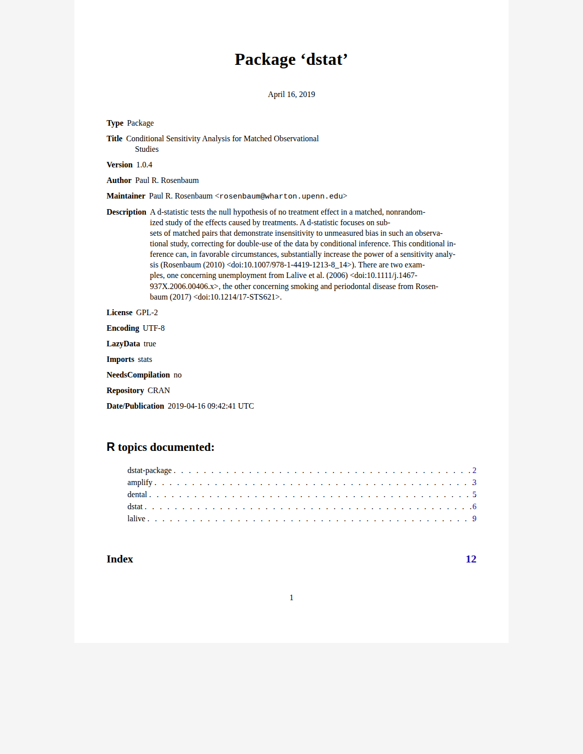Package ‘dstat’
April 16, 2019
Type
Package
Title
Conditional Sensitivity Analysis for Matched Observational
Studies
Version
1.0.4
Author
Paul R. Rosenbaum
Maintainer
Paul R. Rosenbaum <rosenbaum@wharton.upenn.edu>
Description
A d-statistic tests the null hypothesis of no treatment effect in a matched, nonrandom-
ized study of the effects caused by treatments. A d-statistic focuses on sub-
sets of matched pairs that demonstrate insensitivity to unmeasured bias in such an observa-
tional study, correcting for double-use of the data by conditional inference. This conditional in-
ference can, in favorable circumstances, substantially increase the power of a sensitivity analy-
sis (Rosenbaum (2010) <doi:10.1007/978-1-4419-1213-8_14>). There are two exam-
ples, one concerning unemployment from Lalive et al. (2006) <doi:10.1111/j.1467-
937X.2006.00406.x>, the other concerning smoking and periodontal disease from Rosen-
baum (2017) <doi:10.1214/17-STS621>.
License
GPL-2
Encoding
UTF-8
LazyData
true
Imports
stats
NeedsCompilation
no
Repository
CRAN
Date/Publication
2019-04-16 09:42:41 UTC
R topics documented:
2 dstat-package . . . . . . . . . . . . . . . . . . . . . . . . . . . . . . . . . . . . . . . . . .
3 amplify . . . . . . . . . . . . . . . . . . . . . . . . . . . . . . . . . . . . . . . . . . . . .
5 dental . . . . . . . . . . . . . . . . . . . . . . . . . . . . . . . . . . . . . . . . . . . . . .
6 dstat . . . . . . . . . . . . . . . . . . . . . . . . . . . . . . . . . . . . . . . . . . . . . . .
9 lalive . . . . . . . . . . . . . . . . . . . . . . . . . . . . . . . . . . . . . . . . . . . . . . .
Index12
1